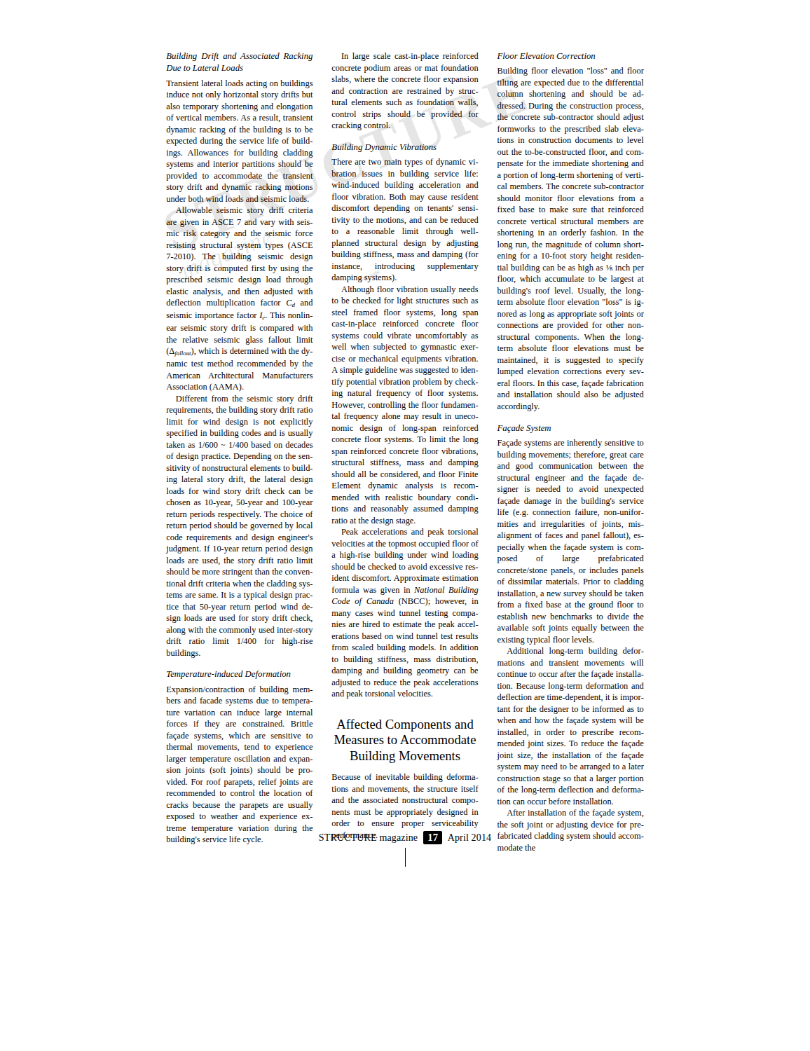STRUCTUREmagazine
copyright
Building Drift and Associated Racking Due to Lateral Loads
Transient lateral loads acting on buildings induce not only horizontal story drifts but also temporary shortening and elongation of vertical members. As a result, transient dynamic racking of the building is to be expected during the service life of buildings. Allowances for building cladding systems and interior partitions should be provided to accommodate the transient story drift and dynamic racking motions under both wind loads and seismic loads.
Allowable seismic story drift criteria are given in ASCE 7 and vary with seismic risk category and the seismic force resisting structural system types (ASCE 7-2010). The building seismic design story drift is computed first by using the prescribed seismic design load through elastic analysis, and then adjusted with deflection multiplication factor Cd and seismic importance factor Ie. This nonlinear seismic story drift is compared with the relative seismic glass fallout limit (Δfallout), which is determined with the dynamic test method recommended by the American Architectural Manufacturers Association (AAMA).
Different from the seismic story drift requirements, the building story drift ratio limit for wind design is not explicitly specified in building codes and is usually taken as 1/600 ~ 1/400 based on decades of design practice. Depending on the sensitivity of nonstructural elements to building lateral story drift, the lateral design loads for wind story drift check can be chosen as 10-year, 50-year and 100-year return periods respectively. The choice of return period should be governed by local code requirements and design engineer's judgment. If 10-year return period design loads are used, the story drift ratio limit should be more stringent than the conventional drift criteria when the cladding systems are same. It is a typical design practice that 50-year return period wind design loads are used for story drift check, along with the commonly used inter-story drift ratio limit 1/400 for high-rise buildings.
Temperature-induced Deformation
Expansion/contraction of building members and facade systems due to temperature variation can induce large internal forces if they are constrained. Brittle façade systems, which are sensitive to thermal movements, tend to experience larger temperature oscillation and expansion joints (soft joints) should be provided. For roof parapets, relief joints are recommended to control the location of cracks because the parapets are usually exposed to weather and experience extreme temperature variation during the building's service life cycle.
In large scale cast-in-place reinforced concrete podium areas or mat foundation slabs, where the concrete floor expansion and contraction are restrained by structural elements such as foundation walls, control strips should be provided for cracking control.
Building Dynamic Vibrations
There are two main types of dynamic vibration issues in building service life: wind-induced building acceleration and floor vibration. Both may cause resident discomfort depending on tenants' sensitivity to the motions, and can be reduced to a reasonable limit through well-planned structural design by adjusting building stiffness, mass and damping (for instance, introducing supplementary damping systems).
Although floor vibration usually needs to be checked for light structures such as steel framed floor systems, long span cast-in-place reinforced concrete floor systems could vibrate uncomfortably as well when subjected to gymnastic exercise or mechanical equipments vibration. A simple guideline was suggested to identify potential vibration problem by checking natural frequency of floor systems. However, controlling the floor fundamental frequency alone may result in uneconomic design of long-span reinforced concrete floor systems. To limit the long span reinforced concrete floor vibrations, structural stiffness, mass and damping should all be considered, and floor Finite Element dynamic analysis is recommended with realistic boundary conditions and reasonably assumed damping ratio at the design stage.
Peak accelerations and peak torsional velocities at the topmost occupied floor of a high-rise building under wind loading should be checked to avoid excessive resident discomfort. Approximate estimation formula was given in National Building Code of Canada (NBCC); however, in many cases wind tunnel testing companies are hired to estimate the peak accelerations based on wind tunnel test results from scaled building models. In addition to building stiffness, mass distribution, damping and building geometry can be adjusted to reduce the peak accelerations and peak torsional velocities.
Affected Components and Measures to Accommodate Building Movements
Because of inevitable building deformations and movements, the structure itself and the associated nonstructural components must be appropriately designed in order to ensure proper serviceability performance.
Floor Elevation Correction
Building floor elevation "loss" and floor tilting are expected due to the differential column shortening and should be addressed. During the construction process, the concrete sub-contractor should adjust formworks to the prescribed slab elevations in construction documents to level out the to-be-constructed floor, and compensate for the immediate shortening and a portion of long-term shortening of vertical members. The concrete sub-contractor should monitor floor elevations from a fixed base to make sure that reinforced concrete vertical structural members are shortening in an orderly fashion. In the long run, the magnitude of column shortening for a 10-foot story height residential building can be as high as ⅛ inch per floor, which accumulate to be largest at building's roof level. Usually, the long-term absolute floor elevation "loss" is ignored as long as appropriate soft joints or connections are provided for other nonstructural components. When the long-term absolute floor elevations must be maintained, it is suggested to specify lumped elevation corrections every several floors. In this case, façade fabrication and installation should also be adjusted accordingly.
Façade System
Façade systems are inherently sensitive to building movements; therefore, great care and good communication between the structural engineer and the façade designer is needed to avoid unexpected façade damage in the building's service life (e.g. connection failure, non-uniformities and irregularities of joints, misalignment of faces and panel fallout), especially when the façade system is composed of large prefabricated concrete/stone panels, or includes panels of dissimilar materials. Prior to cladding installation, a new survey should be taken from a fixed base at the ground floor to establish new benchmarks to divide the available soft joints equally between the existing typical floor levels.
Additional long-term building deformations and transient movements will continue to occur after the façade installation. Because long-term deformation and deflection are time-dependent, it is important for the designer to be informed as to when and how the façade system will be installed, in order to prescribe recommended joint sizes. To reduce the façade joint size, the installation of the façade system may need to be arranged to a later construction stage so that a larger portion of the long-term deflection and deformation can occur before installation.
After installation of the façade system, the soft joint or adjusting device for prefabricated cladding system should accommodate the
STRUCTURE magazine 17 April 2014